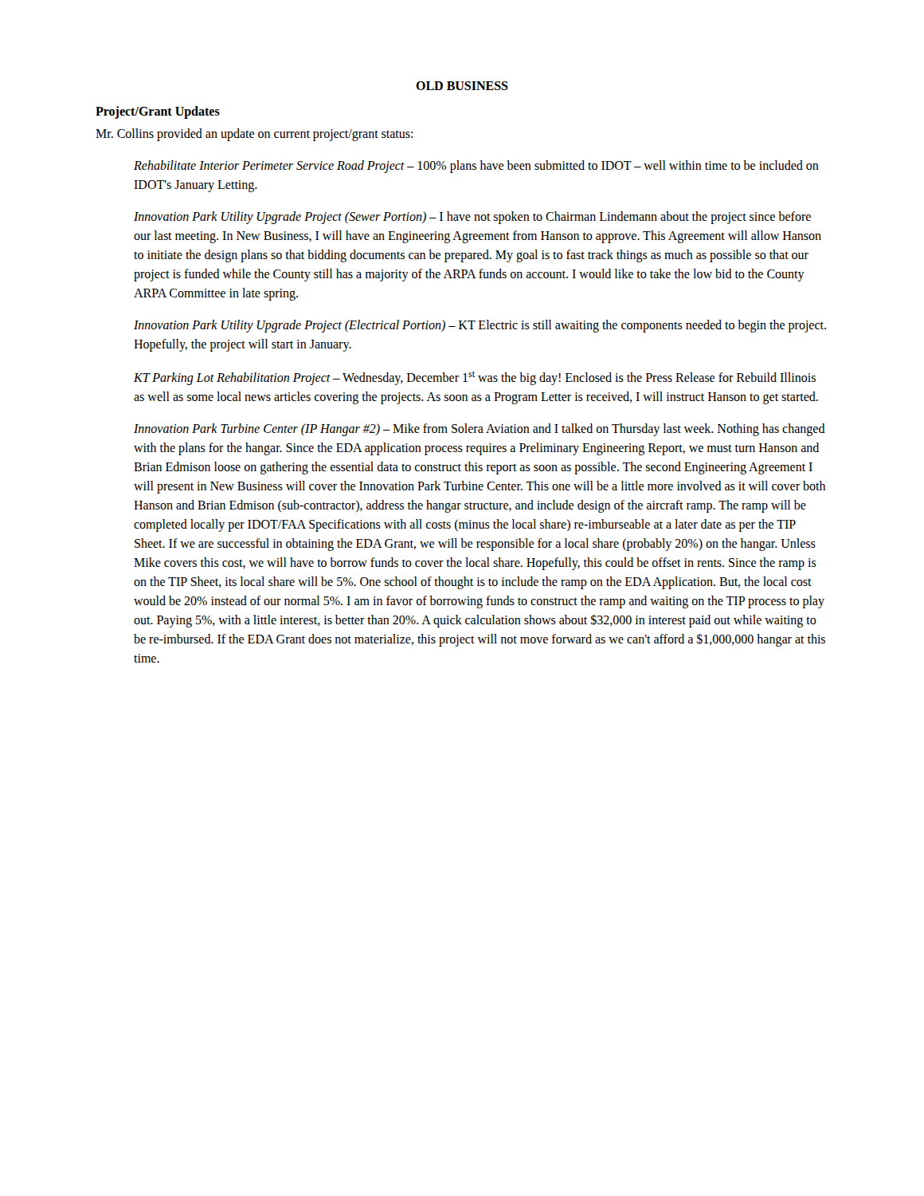OLD BUSINESS
Project/Grant Updates
Mr. Collins provided an update on current project/grant status:
Rehabilitate Interior Perimeter Service Road Project – 100% plans have been submitted to IDOT – well within time to be included on IDOT's January Letting.
Innovation Park Utility Upgrade Project (Sewer Portion) – I have not spoken to Chairman Lindemann about the project since before our last meeting. In New Business, I will have an Engineering Agreement from Hanson to approve. This Agreement will allow Hanson to initiate the design plans so that bidding documents can be prepared. My goal is to fast track things as much as possible so that our project is funded while the County still has a majority of the ARPA funds on account. I would like to take the low bid to the County ARPA Committee in late spring.
Innovation Park Utility Upgrade Project (Electrical Portion) – KT Electric is still awaiting the components needed to begin the project. Hopefully, the project will start in January.
KT Parking Lot Rehabilitation Project – Wednesday, December 1st was the big day! Enclosed is the Press Release for Rebuild Illinois as well as some local news articles covering the projects. As soon as a Program Letter is received, I will instruct Hanson to get started.
Innovation Park Turbine Center (IP Hangar #2) – Mike from Solera Aviation and I talked on Thursday last week. Nothing has changed with the plans for the hangar. Since the EDA application process requires a Preliminary Engineering Report, we must turn Hanson and Brian Edmison loose on gathering the essential data to construct this report as soon as possible. The second Engineering Agreement I will present in New Business will cover the Innovation Park Turbine Center. This one will be a little more involved as it will cover both Hanson and Brian Edmison (sub-contractor), address the hangar structure, and include design of the aircraft ramp. The ramp will be completed locally per IDOT/FAA Specifications with all costs (minus the local share) re-imburseable at a later date as per the TIP Sheet. If we are successful in obtaining the EDA Grant, we will be responsible for a local share (probably 20%) on the hangar. Unless Mike covers this cost, we will have to borrow funds to cover the local share. Hopefully, this could be offset in rents. Since the ramp is on the TIP Sheet, its local share will be 5%. One school of thought is to include the ramp on the EDA Application. But, the local cost would be 20% instead of our normal 5%. I am in favor of borrowing funds to construct the ramp and waiting on the TIP process to play out. Paying 5%, with a little interest, is better than 20%. A quick calculation shows about $32,000 in interest paid out while waiting to be re-imbursed. If the EDA Grant does not materialize, this project will not move forward as we can't afford a $1,000,000 hangar at this time.